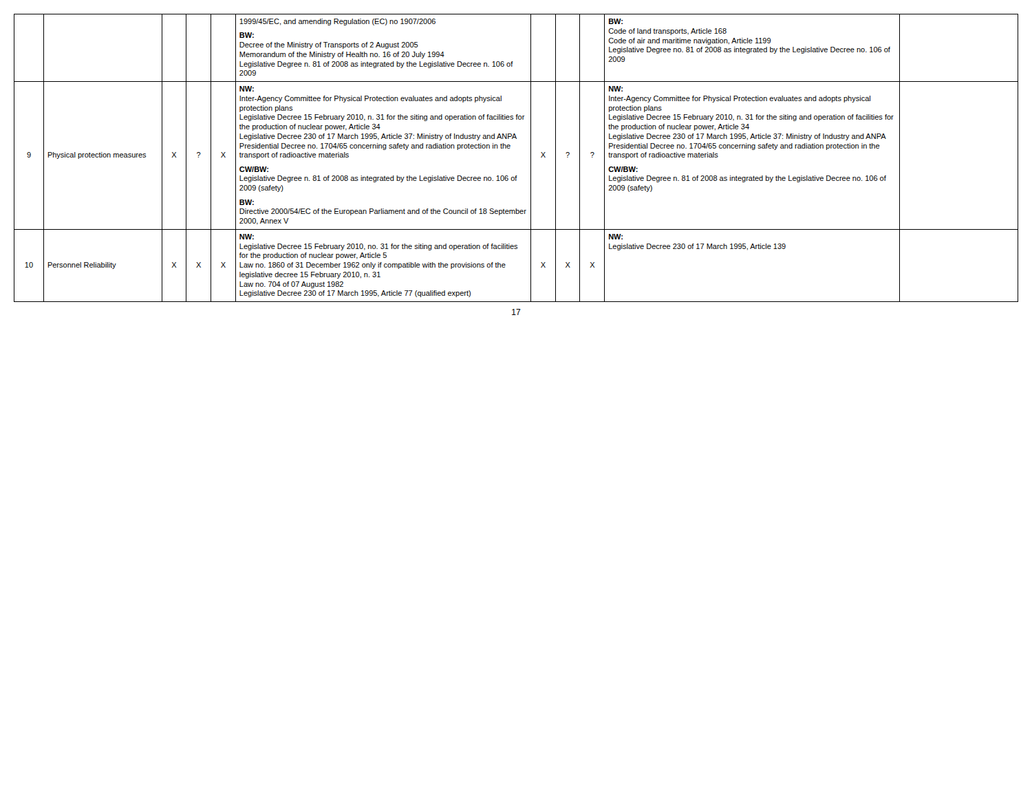| | | | | | 1999/45/EC, and amending Regulation (EC) no 1907/2006 BW: Decree of the Ministry of Transports of 2 August 2005 Memorandum of the Ministry of Health no. 16 of 20 July 1994 Legislative Degree n. 81 of 2008 as integrated by the Legislative Decree n. 106 of 2009 | | | | BW: Code of land transports, Article 168 Code of air and maritime navigation, Article 1199 Legislative Degree no. 81 of 2008 as integrated by the Legislative Decree no. 106 of 2009 | |
| 9 | Physical protection measures | X | ? | X | NW: Inter-Agency Committee for Physical Protection evaluates and adopts physical protection plans Legislative Decree 15 February 2010, n. 31 for the siting and operation of facilities for the production of nuclear power, Article 34 Legislative Decree 230 of 17 March 1995, Article 37: Ministry of Industry and ANPA Presidential Decree no. 1704/65 concerning safety and radiation protection in the transport of radioactive materials CW/BW: Legislative Degree n. 81 of 2008 as integrated by the Legislative Decree no. 106 of 2009 (safety) BW: Directive 2000/54/EC of the European Parliament and of the Council of 18 September 2000, Annex V | X | ? | ? | NW: Inter-Agency Committee for Physical Protection evaluates and adopts physical protection plans Legislative Decree 15 February 2010, n. 31 for the siting and operation of facilities for the production of nuclear power, Article 34 Legislative Decree 230 of 17 March 1995, Article 37: Ministry of Industry and ANPA Presidential Decree no. 1704/65 concerning safety and radiation protection in the transport of radioactive materials CW/BW: Legislative Degree n. 81 of 2008 as integrated by the Legislative Decree no. 106 of 2009 (safety) | |
| 10 | Personnel Reliability | X | X | X | NW: Legislative Decree 15 February 2010, no. 31 for the siting and operation of facilities for the production of nuclear power, Article 5 Law no. 1860 of 31 December 1962 only if compatible with the provisions of the legislative decree 15 February 2010, n. 31 Law no. 704 of 07 August 1982 Legislative Decree 230 of 17 March 1995, Article 77 (qualified expert) | X | X | X | NW: Legislative Decree 230 of 17 March 1995, Article 139 | |
17